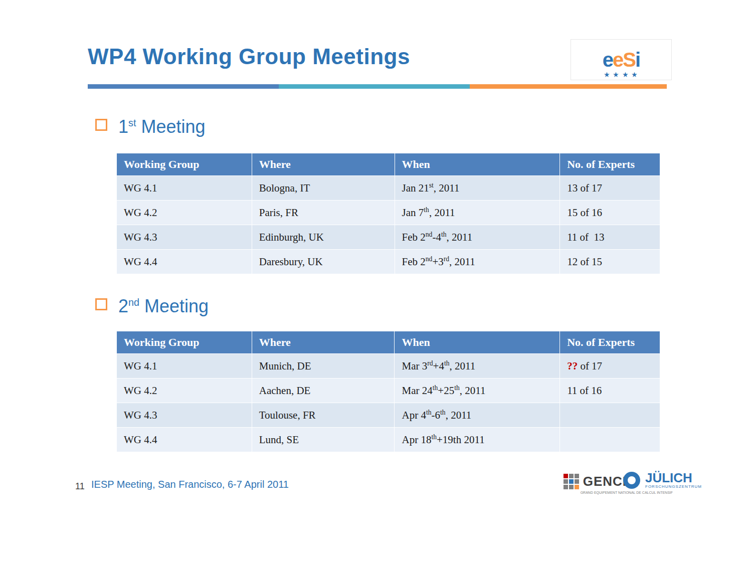WP4 Working Group Meetings
eeSi
★ ★ ★ ★
1st Meeting
| Working Group | Where | When | No. of Experts |
| --- | --- | --- | --- |
| WG 4.1 | Bologna, IT | Jan 21 st , 2011 | 13 of 17 |
| WG 4.2 | Paris, FR | Jan 7 th , 2011 | 15 of 16 |
| WG 4.3 | Edinburgh, UK | Feb 2 nd -4 th , 2011 | 11 of 13 |
| WG 4.4 | Daresbury, UK | Feb 2 nd +3 rd , 2011 | 12 of 15 |
2nd Meeting
| Working Group | Where | When | No. of Experts |
| --- | --- | --- | --- |
| WG 4.1 | Munich, DE | Mar 3 rd +4 th , 2011 | ?? of 17 |
| WG 4.2 | Aachen, DE | Mar 24 th +25 th , 2011 | 11 of 16 |
| WG 4.3 | Toulouse, FR | Apr 4 th -6 th , 2011 | |
| WG 4.4 | Lund, SE | Apr 18 th +19th 2011 | |
11
IESP Meeting, San Francisco, 6-7 April 2011
GENCI
GRAND EQUIPEMENT NATIONAL DE CALCUL INTENSIF
JÜLICH
FORSCHUNGSZENTRUM